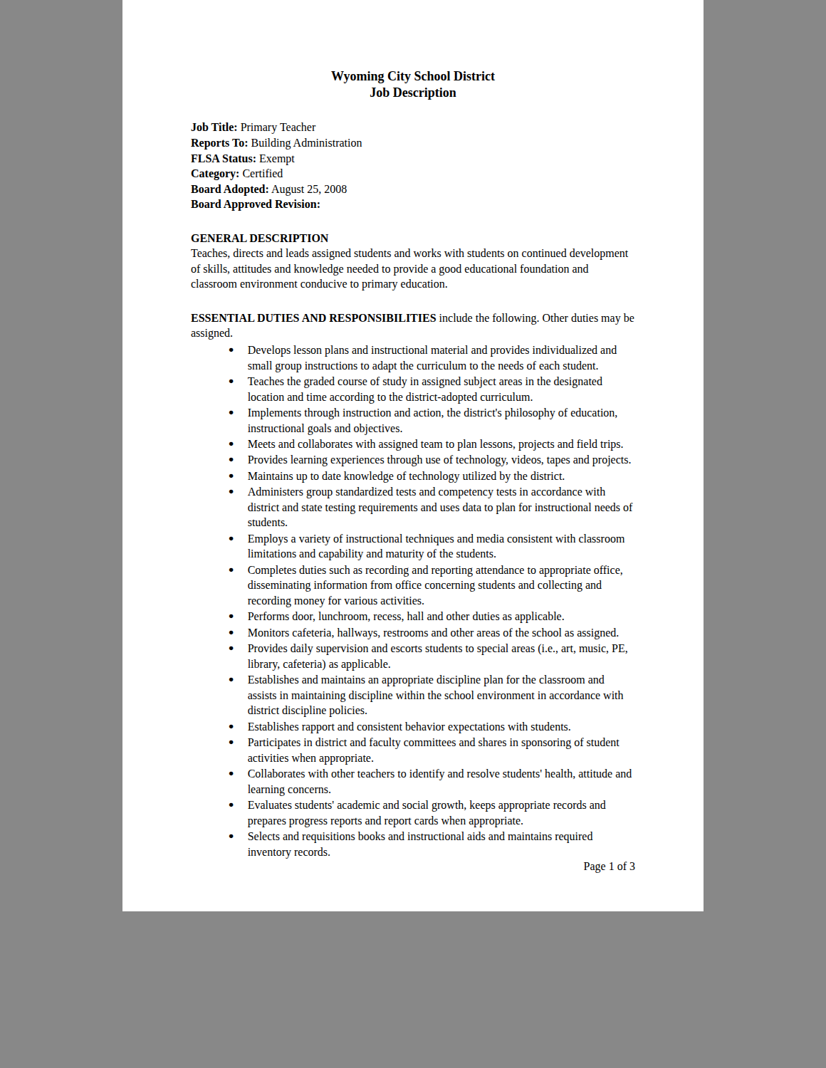Wyoming City School District Job Description
Job Title: Primary Teacher
Reports To: Building Administration
FLSA Status: Exempt
Category: Certified
Board Adopted: August 25, 2008
Board Approved Revision:
GENERAL DESCRIPTION
Teaches, directs and leads assigned students and works with students on continued development of skills, attitudes and knowledge needed to provide a good educational foundation and classroom environment conducive to primary education.
ESSENTIAL DUTIES AND RESPONSIBILITIES include the following. Other duties may be assigned.
Develops lesson plans and instructional material and provides individualized and small group instructions to adapt the curriculum to the needs of each student.
Teaches the graded course of study in assigned subject areas in the designated location and time according to the district-adopted curriculum.
Implements through instruction and action, the district's philosophy of education, instructional goals and objectives.
Meets and collaborates with assigned team to plan lessons, projects and field trips.
Provides learning experiences through use of technology, videos, tapes and projects.
Maintains up to date knowledge of technology utilized by the district.
Administers group standardized tests and competency tests in accordance with district and state testing requirements and uses data to plan for instructional needs of students.
Employs a variety of instructional techniques and media consistent with classroom limitations and capability and maturity of the students.
Completes duties such as recording and reporting attendance to appropriate office, disseminating information from office concerning students and collecting and recording money for various activities.
Performs door, lunchroom, recess, hall and other duties as applicable.
Monitors cafeteria, hallways, restrooms and other areas of the school as assigned.
Provides daily supervision and escorts students to special areas (i.e., art, music, PE, library, cafeteria) as applicable.
Establishes and maintains an appropriate discipline plan for the classroom and assists in maintaining discipline within the school environment in accordance with district discipline policies.
Establishes rapport and consistent behavior expectations with students.
Participates in district and faculty committees and shares in sponsoring of student activities when appropriate.
Collaborates with other teachers to identify and resolve students' health, attitude and learning concerns.
Evaluates students' academic and social growth, keeps appropriate records and prepares progress reports and report cards when appropriate.
Selects and requisitions books and instructional aids and maintains required inventory records.
Page 1 of 3